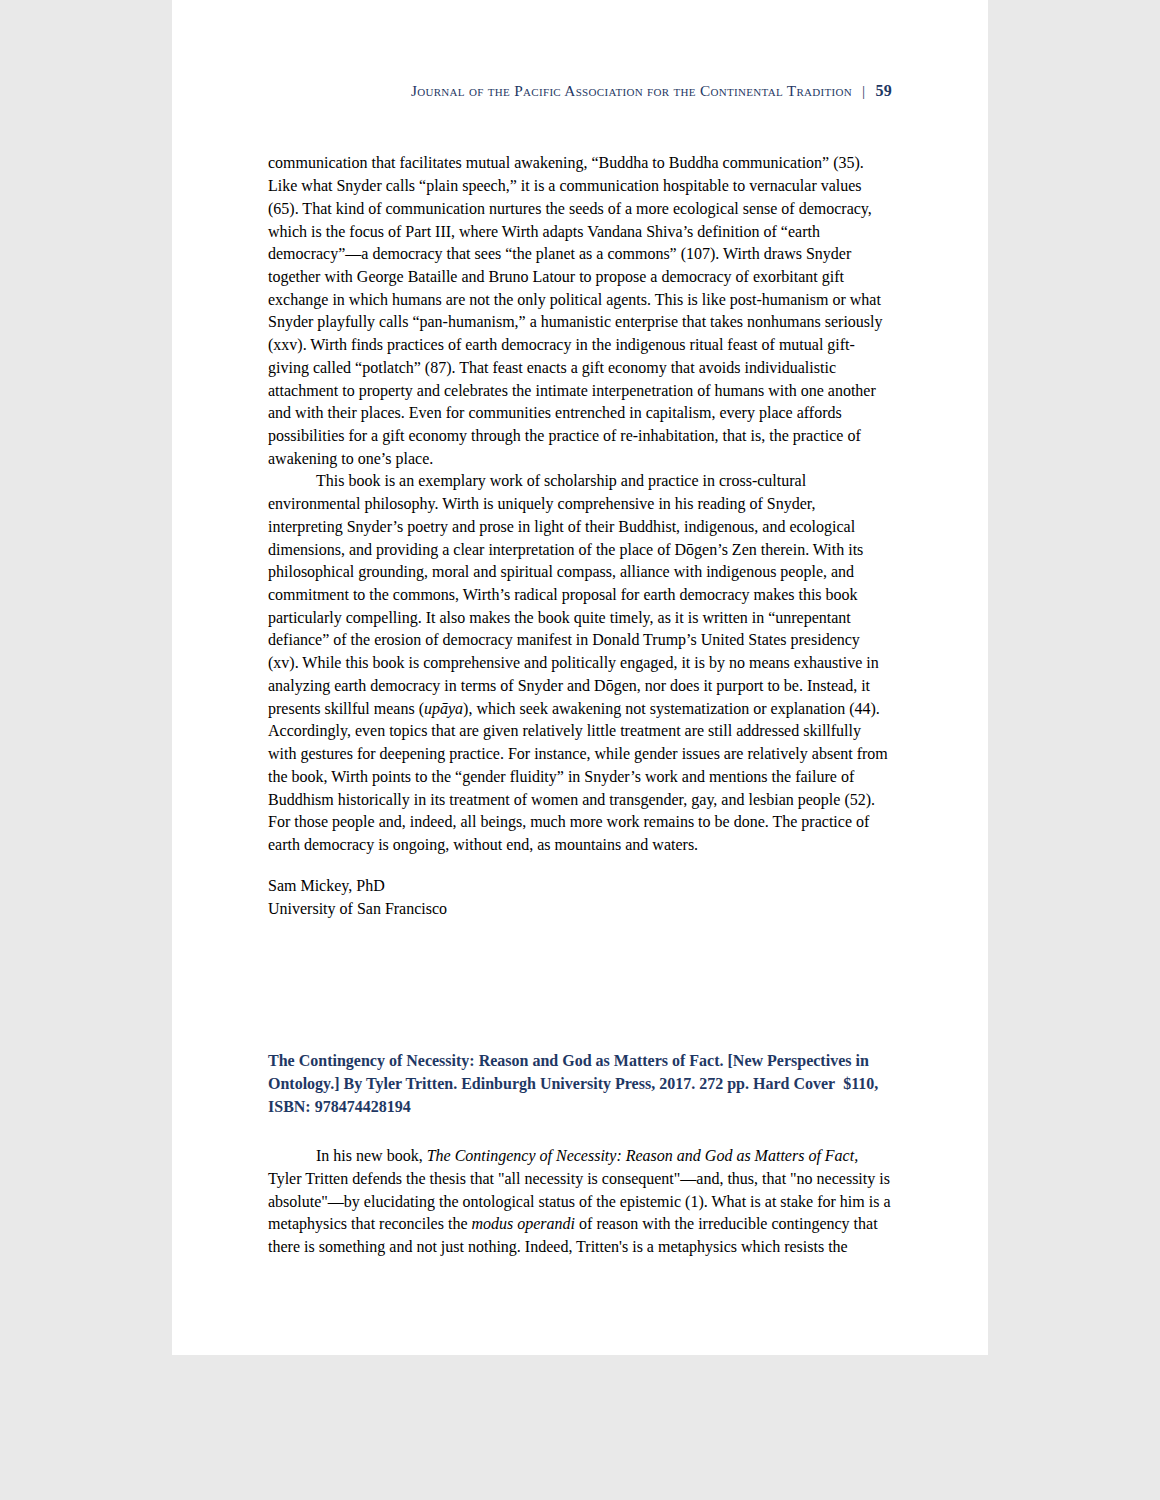Journal of the Pacific Association for the Continental Tradition | 59
communication that facilitates mutual awakening, “Buddha to Buddha communication” (35). Like what Snyder calls “plain speech,” it is a communication hospitable to vernacular values (65). That kind of communication nurtures the seeds of a more ecological sense of democracy, which is the focus of Part III, where Wirth adapts Vandana Shiva’s definition of “earth democracy”—a democracy that sees “the planet as a commons” (107). Wirth draws Snyder together with George Bataille and Bruno Latour to propose a democracy of exorbitant gift exchange in which humans are not the only political agents. This is like post-humanism or what Snyder playfully calls “pan-humanism,” a humanistic enterprise that takes nonhumans seriously (xxv). Wirth finds practices of earth democracy in the indigenous ritual feast of mutual gift-giving called “potlatch” (87). That feast enacts a gift economy that avoids individualistic attachment to property and celebrates the intimate interpenetration of humans with one another and with their places. Even for communities entrenched in capitalism, every place affords possibilities for a gift economy through the practice of re-inhabitation, that is, the practice of awakening to one’s place.
This book is an exemplary work of scholarship and practice in cross-cultural environmental philosophy. Wirth is uniquely comprehensive in his reading of Snyder, interpreting Snyder’s poetry and prose in light of their Buddhist, indigenous, and ecological dimensions, and providing a clear interpretation of the place of Dōgen’s Zen therein. With its philosophical grounding, moral and spiritual compass, alliance with indigenous people, and commitment to the commons, Wirth’s radical proposal for earth democracy makes this book particularly compelling. It also makes the book quite timely, as it is written in “unrepentant defiance” of the erosion of democracy manifest in Donald Trump’s United States presidency (xv). While this book is comprehensive and politically engaged, it is by no means exhaustive in analyzing earth democracy in terms of Snyder and Dōgen, nor does it purport to be. Instead, it presents skillful means (upāya), which seek awakening not systematization or explanation (44). Accordingly, even topics that are given relatively little treatment are still addressed skillfully with gestures for deepening practice. For instance, while gender issues are relatively absent from the book, Wirth points to the “gender fluidity” in Snyder’s work and mentions the failure of Buddhism historically in its treatment of women and transgender, gay, and lesbian people (52). For those people and, indeed, all beings, much more work remains to be done. The practice of earth democracy is ongoing, without end, as mountains and waters.
Sam Mickey, PhD
University of San Francisco
The Contingency of Necessity: Reason and God as Matters of Fact. [New Perspectives in Ontology.] By Tyler Tritten. Edinburgh University Press, 2017. 272 pp. Hard Cover $110, ISBN: 978474428194
In his new book, The Contingency of Necessity: Reason and God as Matters of Fact, Tyler Tritten defends the thesis that "all necessity is consequent"—and, thus, that "no necessity is absolute"—by elucidating the ontological status of the epistemic (1). What is at stake for him is a metaphysics that reconciles the modus operandi of reason with the irreducible contingency that there is something and not just nothing. Indeed, Tritten's is a metaphysics which resists the